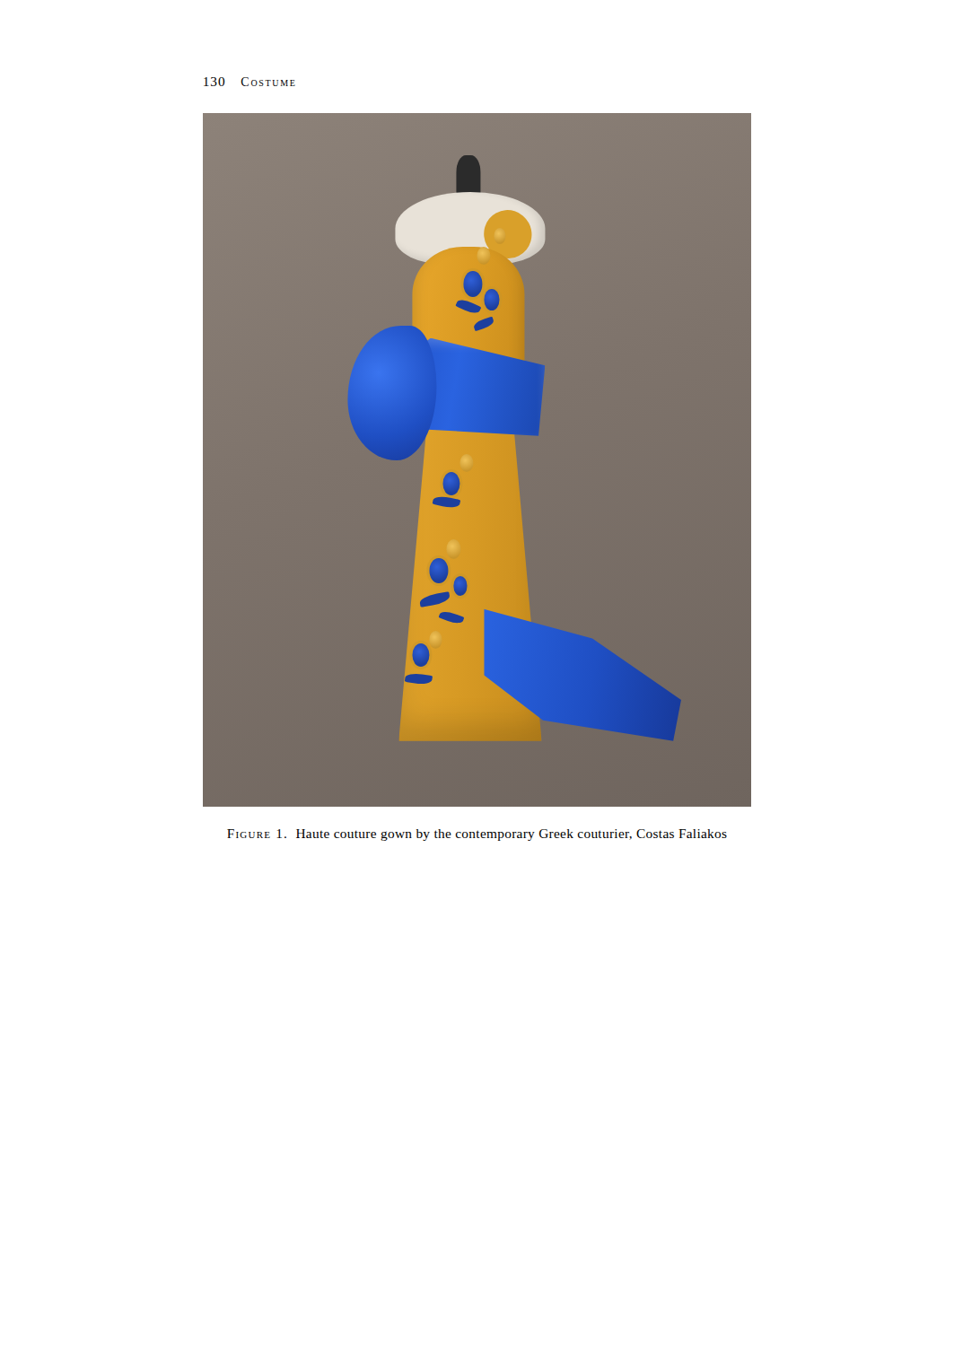130 Costume
Figure 1. Haute couture gown by the contemporary Greek couturier, Costas Faliakos